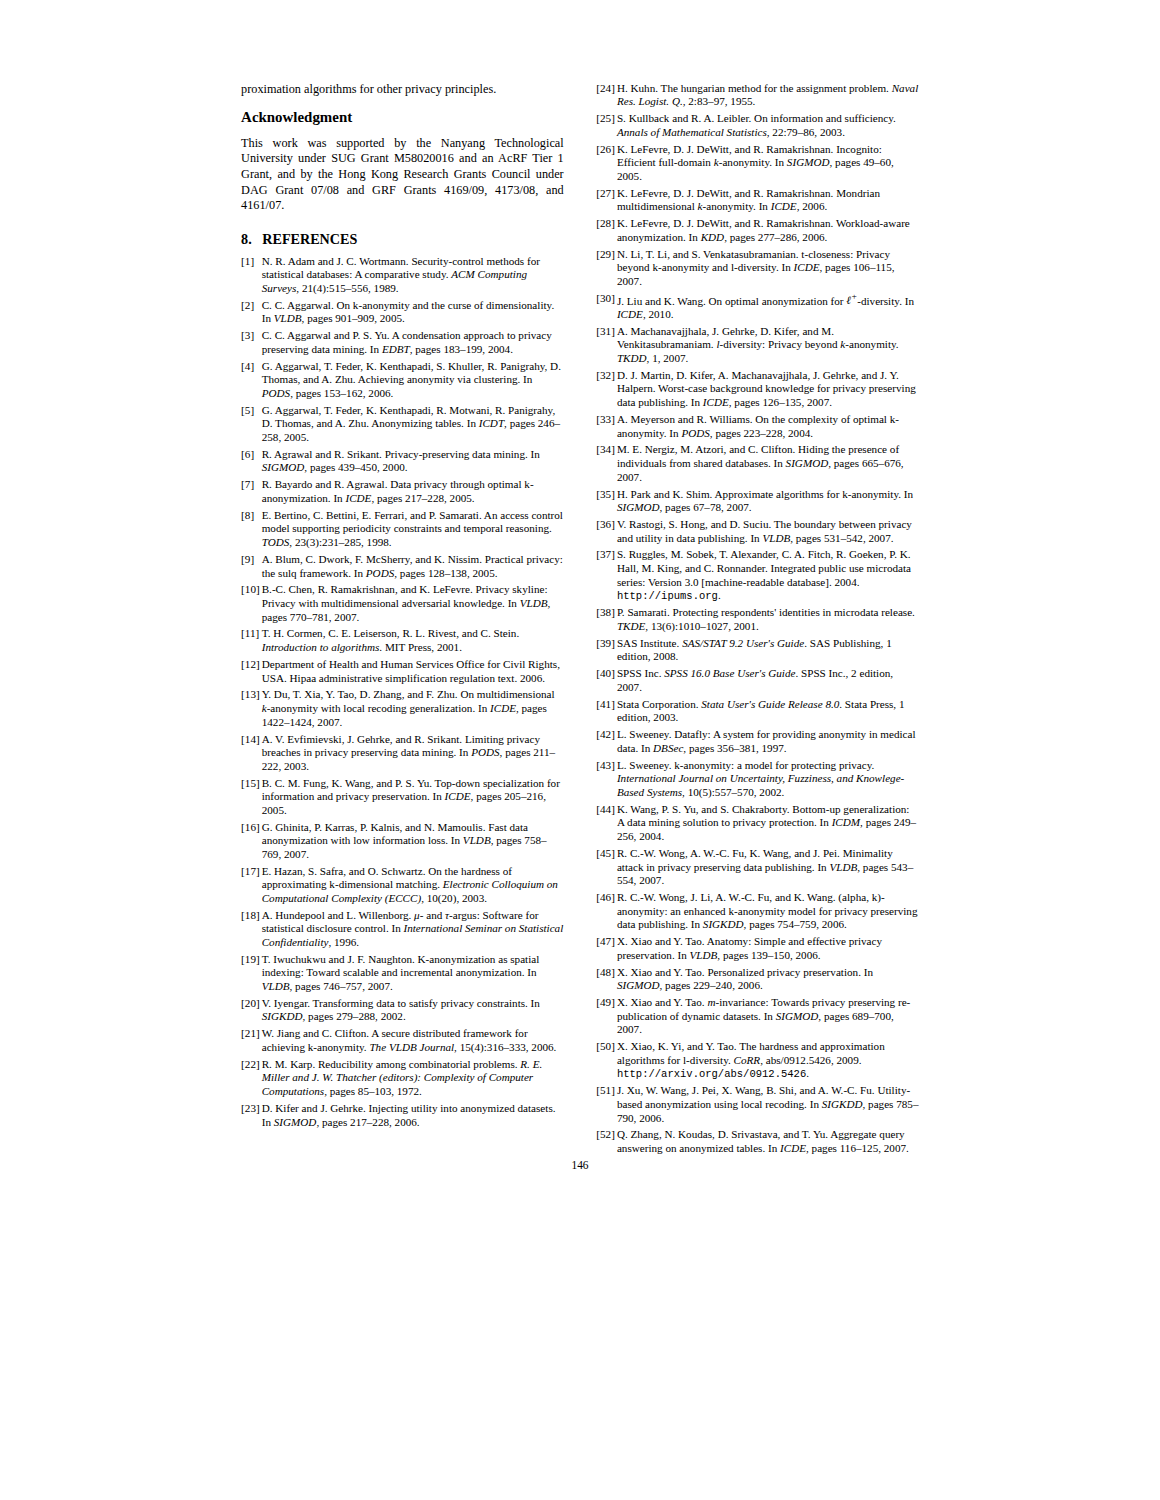proximation algorithms for other privacy principles.
Acknowledgment
This work was supported by the Nanyang Technological University under SUG Grant M58020016 and an AcRF Tier 1 Grant, and by the Hong Kong Research Grants Council under DAG Grant 07/08 and GRF Grants 4169/09, 4173/08, and 4161/07.
8. REFERENCES
N. R. Adam and J. C. Wortmann. Security-control methods for statistical databases: A comparative study. ACM Computing Surveys, 21(4):515–556, 1989.
C. C. Aggarwal. On k-anonymity and the curse of dimensionality. In VLDB, pages 901–909, 2005.
C. C. Aggarwal and P. S. Yu. A condensation approach to privacy preserving data mining. In EDBT, pages 183–199, 2004.
G. Aggarwal, T. Feder, K. Kenthapadi, S. Khuller, R. Panigrahy, D. Thomas, and A. Zhu. Achieving anonymity via clustering. In PODS, pages 153–162, 2006.
G. Aggarwal, T. Feder, K. Kenthapadi, R. Motwani, R. Panigrahy, D. Thomas, and A. Zhu. Anonymizing tables. In ICDT, pages 246–258, 2005.
R. Agrawal and R. Srikant. Privacy-preserving data mining. In SIGMOD, pages 439–450, 2000.
R. Bayardo and R. Agrawal. Data privacy through optimal k-anonymization. In ICDE, pages 217–228, 2005.
E. Bertino, C. Bettini, E. Ferrari, and P. Samarati. An access control model supporting periodicity constraints and temporal reasoning. TODS, 23(3):231–285, 1998.
A. Blum, C. Dwork, F. McSherry, and K. Nissim. Practical privacy: the sulq framework. In PODS, pages 128–138, 2005.
B.-C. Chen, R. Ramakrishnan, and K. LeFevre. Privacy skyline: Privacy with multidimensional adversarial knowledge. In VLDB, pages 770–781, 2007.
T. H. Cormen, C. E. Leiserson, R. L. Rivest, and C. Stein. Introduction to algorithms. MIT Press, 2001.
Department of Health and Human Services Office for Civil Rights, USA. Hipaa administrative simplification regulation text. 2006.
Y. Du, T. Xia, Y. Tao, D. Zhang, and F. Zhu. On multidimensional k-anonymity with local recoding generalization. In ICDE, pages 1422–1424, 2007.
A. V. Evfimievski, J. Gehrke, and R. Srikant. Limiting privacy breaches in privacy preserving data mining. In PODS, pages 211–222, 2003.
B. C. M. Fung, K. Wang, and P. S. Yu. Top-down specialization for information and privacy preservation. In ICDE, pages 205–216, 2005.
G. Ghinita, P. Karras, P. Kalnis, and N. Mamoulis. Fast data anonymization with low information loss. In VLDB, pages 758–769, 2007.
E. Hazan, S. Safra, and O. Schwartz. On the hardness of approximating k-dimensional matching. Electronic Colloquium on Computational Complexity (ECCC), 10(20), 2003.
A. Hundepool and L. Willenborg. μ- and τ-argus: Software for statistical disclosure control. In International Seminar on Statistical Confidentiality, 1996.
T. Iwuchukwu and J. F. Naughton. K-anonymization as spatial indexing: Toward scalable and incremental anonymization. In VLDB, pages 746–757, 2007.
V. Iyengar. Transforming data to satisfy privacy constraints. In SIGKDD, pages 279–288, 2002.
W. Jiang and C. Clifton. A secure distributed framework for achieving k-anonymity. The VLDB Journal, 15(4):316–333, 2006.
R. M. Karp. Reducibility among combinatorial problems. R. E. Miller and J. W. Thatcher (editors): Complexity of Computer Computations, pages 85–103, 1972.
D. Kifer and J. Gehrke. Injecting utility into anonymized datasets. In SIGMOD, pages 217–228, 2006.
H. Kuhn. The hungarian method for the assignment problem. Naval Res. Logist. Q., 2:83–97, 1955.
S. Kullback and R. A. Leibler. On information and sufficiency. Annals of Mathematical Statistics, 22:79–86, 2003.
K. LeFevre, D. J. DeWitt, and R. Ramakrishnan. Incognito: Efficient full-domain k-anonymity. In SIGMOD, pages 49–60, 2005.
K. LeFevre, D. J. DeWitt, and R. Ramakrishnan. Mondrian multidimensional k-anonymity. In ICDE, 2006.
K. LeFevre, D. J. DeWitt, and R. Ramakrishnan. Workload-aware anonymization. In KDD, pages 277–286, 2006.
N. Li, T. Li, and S. Venkatasubramanian. t-closeness: Privacy beyond k-anonymity and l-diversity. In ICDE, pages 106–115, 2007.
J. Liu and K. Wang. On optimal anonymization for ℓ+-diversity. In ICDE, 2010.
A. Machanavajjhala, J. Gehrke, D. Kifer, and M. Venkitasubramaniam. l-diversity: Privacy beyond k-anonymity. TKDD, 1, 2007.
D. J. Martin, D. Kifer, A. Machanavajjhala, J. Gehrke, and J. Y. Halpern. Worst-case background knowledge for privacy preserving data publishing. In ICDE, pages 126–135, 2007.
A. Meyerson and R. Williams. On the complexity of optimal k-anonymity. In PODS, pages 223–228, 2004.
M. E. Nergiz, M. Atzori, and C. Clifton. Hiding the presence of individuals from shared databases. In SIGMOD, pages 665–676, 2007.
H. Park and K. Shim. Approximate algorithms for k-anonymity. In SIGMOD, pages 67–78, 2007.
V. Rastogi, S. Hong, and D. Suciu. The boundary between privacy and utility in data publishing. In VLDB, pages 531–542, 2007.
S. Ruggles, M. Sobek, T. Alexander, C. A. Fitch, R. Goeken, P. K. Hall, M. King, and C. Ronnander. Integrated public use microdata series: Version 3.0 [machine-readable database]. 2004. http://ipums.org.
P. Samarati. Protecting respondents' identities in microdata release. TKDE, 13(6):1010–1027, 2001.
SAS Institute. SAS/STAT 9.2 User's Guide. SAS Publishing, 1 edition, 2008.
SPSS Inc. SPSS 16.0 Base User's Guide. SPSS Inc., 2 edition, 2007.
Stata Corporation. Stata User's Guide Release 8.0. Stata Press, 1 edition, 2003.
L. Sweeney. Datafly: A system for providing anonymity in medical data. In DBSec, pages 356–381, 1997.
L. Sweeney. k-anonymity: a model for protecting privacy. International Journal on Uncertainty, Fuzziness, and Knowlege-Based Systems, 10(5):557–570, 2002.
K. Wang, P. S. Yu, and S. Chakraborty. Bottom-up generalization: A data mining solution to privacy protection. In ICDM, pages 249–256, 2004.
R. C.-W. Wong, A. W.-C. Fu, K. Wang, and J. Pei. Minimality attack in privacy preserving data publishing. In VLDB, pages 543–554, 2007.
R. C.-W. Wong, J. Li, A. W.-C. Fu, and K. Wang. (alpha, k)-anonymity: an enhanced k-anonymity model for privacy preserving data publishing. In SIGKDD, pages 754–759, 2006.
X. Xiao and Y. Tao. Anatomy: Simple and effective privacy preservation. In VLDB, pages 139–150, 2006.
X. Xiao and Y. Tao. Personalized privacy preservation. In SIGMOD, pages 229–240, 2006.
X. Xiao and Y. Tao. m-invariance: Towards privacy preserving re-publication of dynamic datasets. In SIGMOD, pages 689–700, 2007.
X. Xiao, K. Yi, and Y. Tao. The hardness and approximation algorithms for l-diversity. CoRR, abs/0912.5426, 2009. http://arxiv.org/abs/0912.5426.
J. Xu, W. Wang, J. Pei, X. Wang, B. Shi, and A. W.-C. Fu. Utility-based anonymization using local recoding. In SIGKDD, pages 785–790, 2006.
Q. Zhang, N. Koudas, D. Srivastava, and T. Yu. Aggregate query answering on anonymized tables. In ICDE, pages 116–125, 2007.
146